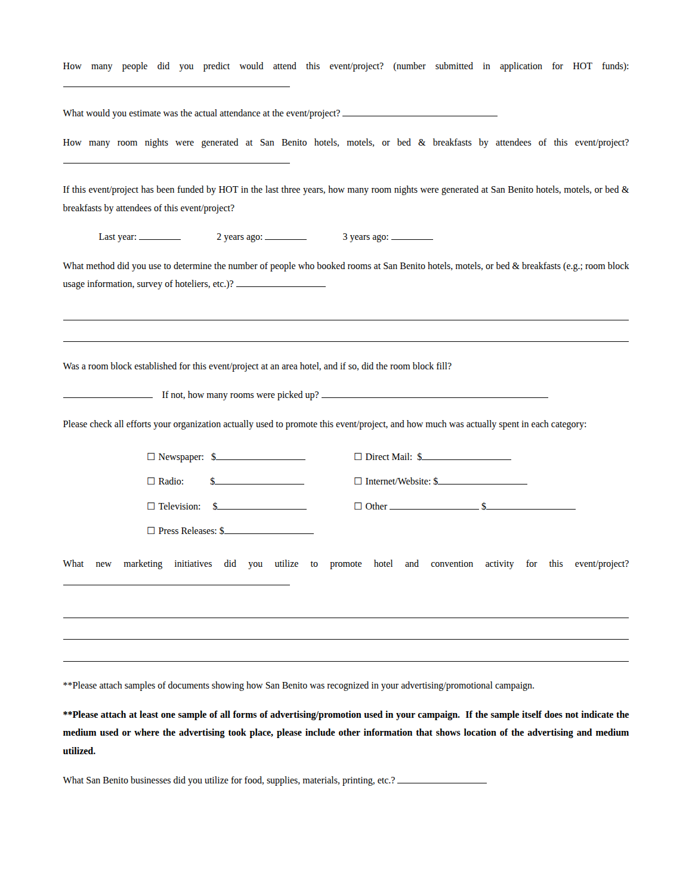How many people did you predict would attend this event/project? (number submitted in application for HOT funds):
What would you estimate was the actual attendance at the event/project?
How many room nights were generated at San Benito hotels, motels, or bed & breakfasts by attendees of this event/project?
If this event/project has been funded by HOT in the last three years, how many room nights were generated at San Benito hotels, motels, or bed & breakfasts by attendees of this event/project?
Last year: 2 years ago: 3 years ago:
What method did you use to determine the number of people who booked rooms at San Benito hotels, motels, or bed & breakfasts (e.g.; room block usage information, survey of hoteliers, etc.)?
Was a room block established for this event/project at an area hotel, and if so, did the room block fill?
If not, how many rooms were picked up?
Please check all efforts your organization actually used to promote this event/project, and how much was actually spent in each category:
| ☐ Newspaper: $ | ☐ Direct Mail: $ |
| ☐ Radio: $ | ☐ Internet/Website: $ |
| ☐ Television: $ | ☐ Other $ |
| ☐ Press Releases: $ | |
What new marketing initiatives did you utilize to promote hotel and convention activity for this event/project?
**Please attach samples of documents showing how San Benito was recognized in your advertising/promotional campaign.
**Please attach at least one sample of all forms of advertising/promotion used in your campaign. If the sample itself does not indicate the medium used or where the advertising took place, please include other information that shows location of the advertising and medium utilized.
What San Benito businesses did you utilize for food, supplies, materials, printing, etc.?